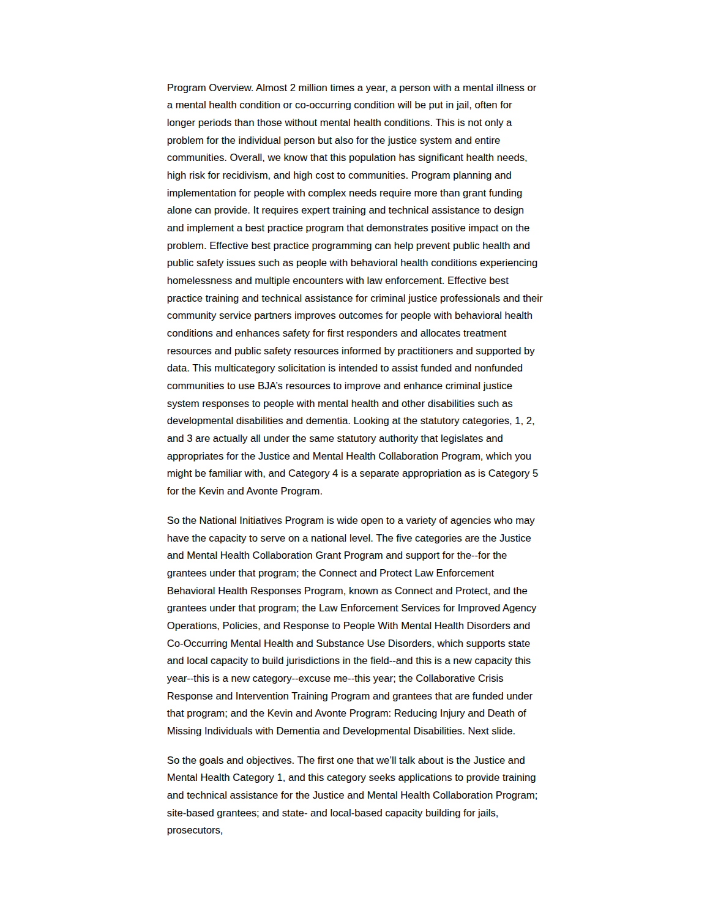Program Overview. Almost 2 million times a year, a person with a mental illness or a mental health condition or co-occurring condition will be put in jail, often for longer periods than those without mental health conditions. This is not only a problem for the individual person but also for the justice system and entire communities. Overall, we know that this population has significant health needs, high risk for recidivism, and high cost to communities. Program planning and implementation for people with complex needs require more than grant funding alone can provide. It requires expert training and technical assistance to design and implement a best practice program that demonstrates positive impact on the problem. Effective best practice programming can help prevent public health and public safety issues such as people with behavioral health conditions experiencing homelessness and multiple encounters with law enforcement. Effective best practice training and technical assistance for criminal justice professionals and their community service partners improves outcomes for people with behavioral health conditions and enhances safety for first responders and allocates treatment resources and public safety resources informed by practitioners and supported by data. This multicategory solicitation is intended to assist funded and nonfunded communities to use BJA’s resources to improve and enhance criminal justice system responses to people with mental health and other disabilities such as developmental disabilities and dementia. Looking at the statutory categories, 1, 2, and 3 are actually all under the same statutory authority that legislates and appropriates for the Justice and Mental Health Collaboration Program, which you might be familiar with, and Category 4 is a separate appropriation as is Category 5 for the Kevin and Avonte Program.
So the National Initiatives Program is wide open to a variety of agencies who may have the capacity to serve on a national level. The five categories are the Justice and Mental Health Collaboration Grant Program and support for the--for the grantees under that program; the Connect and Protect Law Enforcement Behavioral Health Responses Program, known as Connect and Protect, and the grantees under that program; the Law Enforcement Services for Improved Agency Operations, Policies, and Response to People With Mental Health Disorders and Co-Occurring Mental Health and Substance Use Disorders, which supports state and local capacity to build jurisdictions in the field--and this is a new capacity this year--this is a new category--excuse me--this year; the Collaborative Crisis Response and Intervention Training Program and grantees that are funded under that program; and the Kevin and Avonte Program: Reducing Injury and Death of Missing Individuals with Dementia and Developmental Disabilities. Next slide.
So the goals and objectives. The first one that we’ll talk about is the Justice and Mental Health Category 1, and this category seeks applications to provide training and technical assistance for the Justice and Mental Health Collaboration Program; site-based grantees; and state- and local-based capacity building for jails, prosecutors,